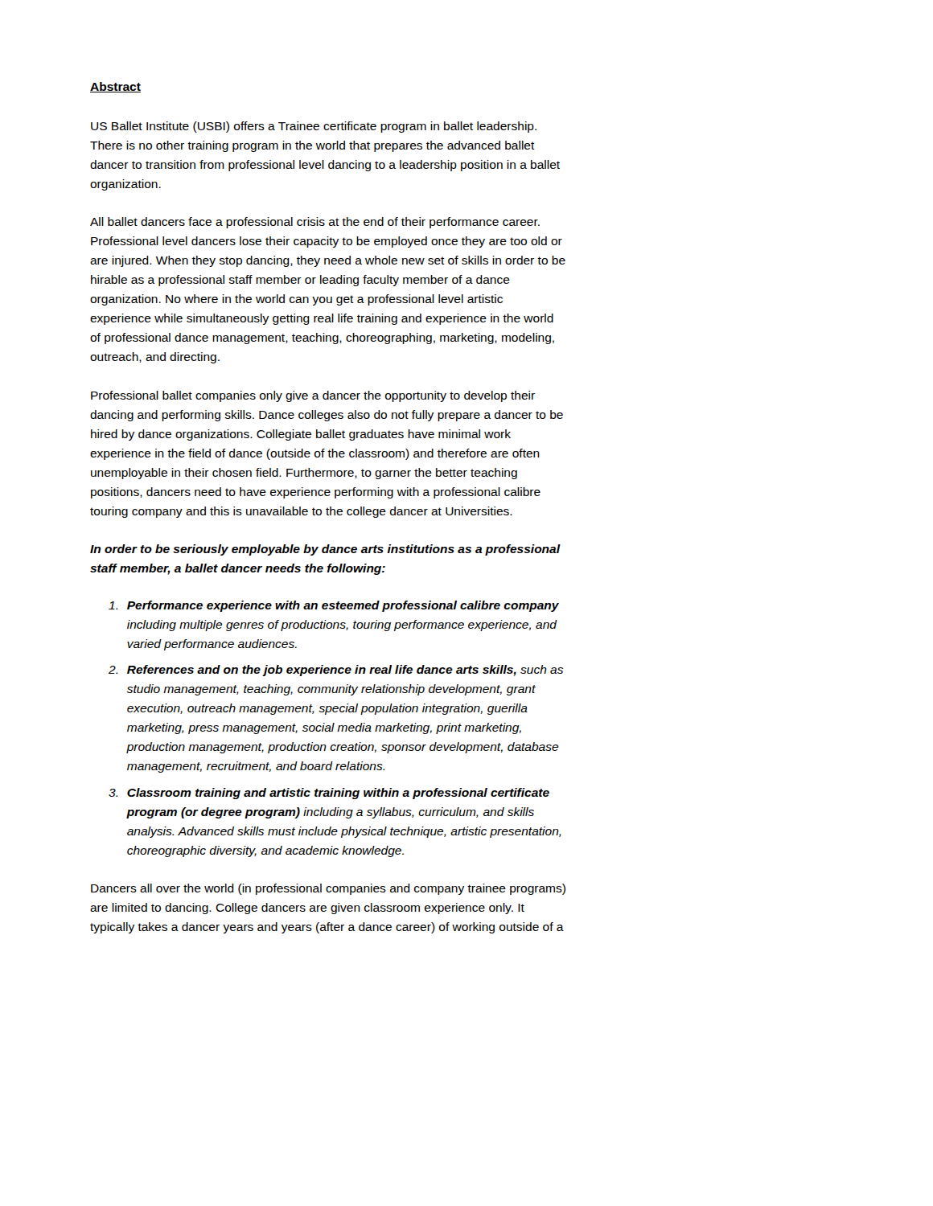Abstract
US Ballet Institute (USBI) offers a Trainee certificate program in ballet leadership. There is no other training program in the world that prepares the advanced ballet dancer to transition from professional level dancing to a leadership position in a ballet organization.
All ballet dancers face a professional crisis at the end of their performance career. Professional level dancers lose their capacity to be employed once they are too old or are injured. When they stop dancing, they need a whole new set of skills in order to be hirable as a professional staff member or leading faculty member of a dance organization. No where in the world can you get a professional level artistic experience while simultaneously getting real life training and experience in the world of professional dance management, teaching, choreographing, marketing, modeling, outreach, and directing.
Professional ballet companies only give a dancer the opportunity to develop their dancing and performing skills. Dance colleges also do not fully prepare a dancer to be hired by dance organizations. Collegiate ballet graduates have minimal work experience in the field of dance (outside of the classroom) and therefore are often unemployable in their chosen field. Furthermore, to garner the better teaching positions, dancers need to have experience performing with a professional calibre touring company and this is unavailable to the college dancer at Universities.
In order to be seriously employable by dance arts institutions as a professional staff member, a ballet dancer needs the following:
Performance experience with an esteemed professional calibre company including multiple genres of productions, touring performance experience, and varied performance audiences.
References and on the job experience in real life dance arts skills, such as studio management, teaching, community relationship development, grant execution, outreach management, special population integration, guerilla marketing, press management, social media marketing, print marketing, production management, production creation, sponsor development, database management, recruitment, and board relations.
Classroom training and artistic training within a professional certificate program (or degree program) including a syllabus, curriculum, and skills analysis. Advanced skills must include physical technique, artistic presentation, choreographic diversity, and academic knowledge.
Dancers all over the world (in professional companies and company trainee programs) are limited to dancing. College dancers are given classroom experience only. It typically takes a dancer years and years (after a dance career) of working outside of a